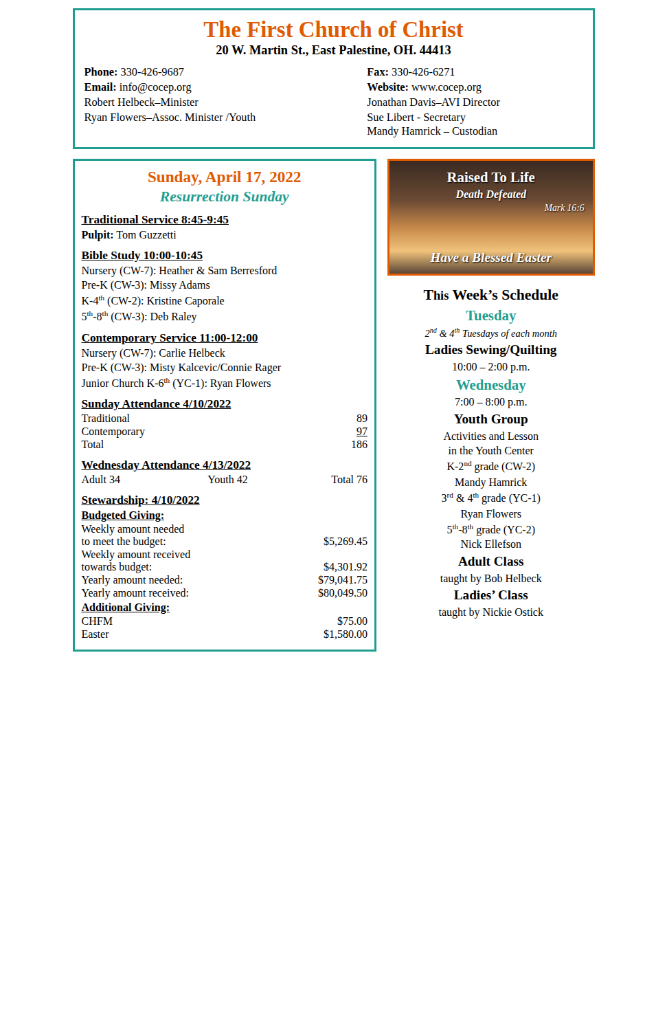The First Church of Christ
20 W. Martin St., East Palestine, OH. 44413
| Phone: 330-426-9687 | Fax: 330-426-6271 |
| Email: info@cocep.org | Website: www.cocep.org |
| Robert Helbeck–Minister | Jonathan Davis–AVI Director |
| Ryan Flowers–Assoc. Minister /Youth | Sue Libert - Secretary Mandy Hamrick – Custodian |
Sunday, April 17, 2022
Resurrection Sunday
Traditional Service 8:45-9:45
Pulpit: Tom Guzzetti
Bible Study 10:00-10:45
Nursery (CW-7): Heather & Sam Berresford
Pre-K (CW-3): Missy Adams
K-4th (CW-2): Kristine Caporale
5th-8th (CW-3): Deb Raley
Contemporary Service 11:00-12:00
Nursery (CW-7): Carlie Helbeck
Pre-K (CW-3): Misty Kalcevic/Connie Rager
Junior Church K-6th (YC-1): Ryan Flowers
Sunday Attendance 4/10/2022
| Traditional | 89 |
| Contemporary | 97 |
| Total | 186 |
Wednesday Attendance 4/13/2022
| Adult 34 | Youth 42 | Total 76 |
Stewardship: 4/10/2022
Budgeted Giving:
| Weekly amount needed to meet the budget: | $5,269.45 |
| Weekly amount received towards budget: | $4,301.92 |
| Yearly amount needed: | $79,041.75 |
| Yearly amount received: | $80,049.50 |
Additional Giving:
| CHFM | $75.00 |
| Easter | $1,580.00 |
Raised To Life
Death Defeated
Mark 16:6
Have a Blessed Easter
This Week’s Schedule
Tuesday
2nd & 4th Tuesdays of each month
Ladies Sewing/Quilting
10:00 – 2:00 p.m.
Wednesday
7:00 – 8:00 p.m.
Youth Group
Activities and Lesson
in the Youth Center
K-2nd grade (CW-2)
Mandy Hamrick
3rd & 4th grade (YC-1)
Ryan Flowers
5th-8th grade (YC-2)
Nick Ellefson
Adult Class
taught by Bob Helbeck
Ladies’ Class
taught by Nickie Ostick